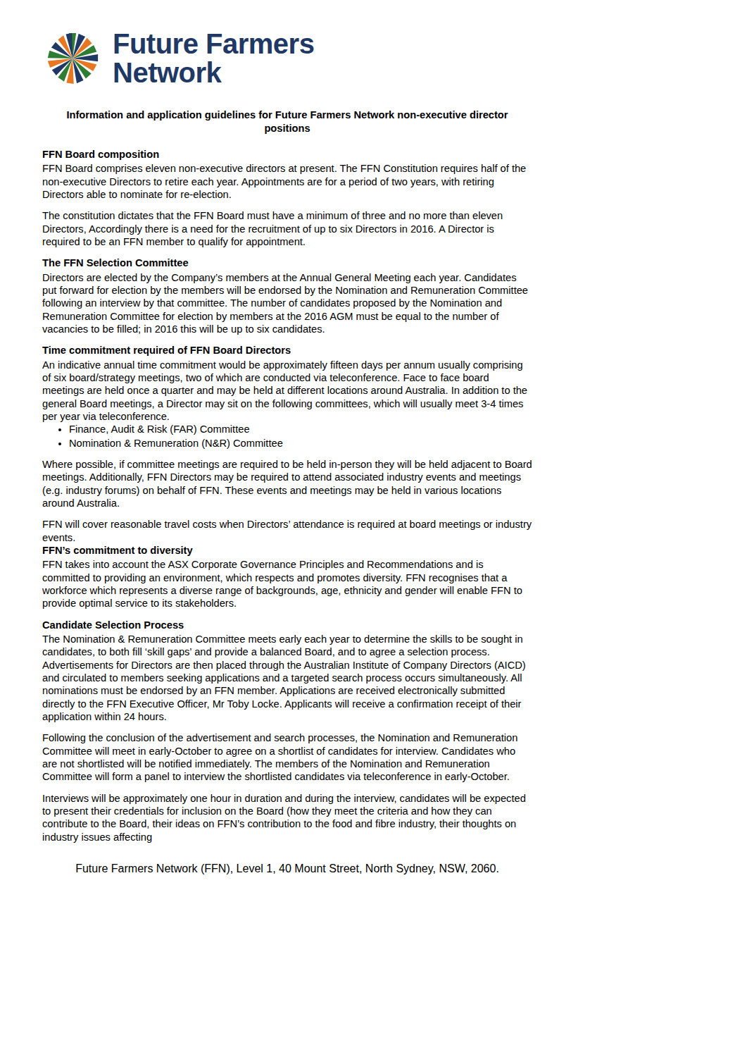Future Farmers
Network
Information and application guidelines for Future Farmers Network non-executive director positions
FFN Board composition
FFN Board comprises eleven non-executive directors at present. The FFN Constitution requires half of the non-executive Directors to retire each year. Appointments are for a period of two years, with retiring Directors able to nominate for re-election.
The constitution dictates that the FFN Board must have a minimum of three and no more than eleven Directors, Accordingly there is a need for the recruitment of up to six Directors in 2016. A Director is required to be an FFN member to qualify for appointment.
The FFN Selection Committee
Directors are elected by the Company’s members at the Annual General Meeting each year. Candidates put forward for election by the members will be endorsed by the Nomination and Remuneration Committee following an interview by that committee. The number of candidates proposed by the Nomination and Remuneration Committee for election by members at the 2016 AGM must be equal to the number of vacancies to be filled; in 2016 this will be up to six candidates.
Time commitment required of FFN Board Directors
An indicative annual time commitment would be approximately fifteen days per annum usually comprising of six board/strategy meetings, two of which are conducted via teleconference. Face to face board meetings are held once a quarter and may be held at different locations around Australia. In addition to the general Board meetings, a Director may sit on the following committees, which will usually meet 3-4 times per year via teleconference.
Finance, Audit & Risk (FAR) Committee
Nomination & Remuneration (N&R) Committee
Where possible, if committee meetings are required to be held in-person they will be held adjacent to Board meetings. Additionally, FFN Directors may be required to attend associated industry events and meetings (e.g. industry forums) on behalf of FFN. These events and meetings may be held in various locations around Australia.
FFN will cover reasonable travel costs when Directors’ attendance is required at board meetings or industry events.
FFN’s commitment to diversity
FFN takes into account the ASX Corporate Governance Principles and Recommendations and is committed to providing an environment, which respects and promotes diversity. FFN recognises that a workforce which represents a diverse range of backgrounds, age, ethnicity and gender will enable FFN to provide optimal service to its stakeholders.
Candidate Selection Process
The Nomination & Remuneration Committee meets early each year to determine the skills to be sought in candidates, to both fill ‘skill gaps’ and provide a balanced Board, and to agree a selection process.
Advertisements for Directors are then placed through the Australian Institute of Company Directors (AICD) and circulated to members seeking applications and a targeted search process occurs simultaneously. All nominations must be endorsed by an FFN member. Applications are received electronically submitted directly to the FFN Executive Officer, Mr Toby Locke. Applicants will receive a confirmation receipt of their application within 24 hours.
Following the conclusion of the advertisement and search processes, the Nomination and Remuneration Committee will meet in early-October to agree on a shortlist of candidates for interview. Candidates who are not shortlisted will be notified immediately. The members of the Nomination and Remuneration Committee will form a panel to interview the shortlisted candidates via teleconference in early-October.
Interviews will be approximately one hour in duration and during the interview, candidates will be expected to present their credentials for inclusion on the Board (how they meet the criteria and how they can contribute to the Board, their ideas on FFN’s contribution to the food and fibre industry, their thoughts on industry issues affecting
Future Farmers Network (FFN), Level 1, 40 Mount Street, North Sydney, NSW, 2060.